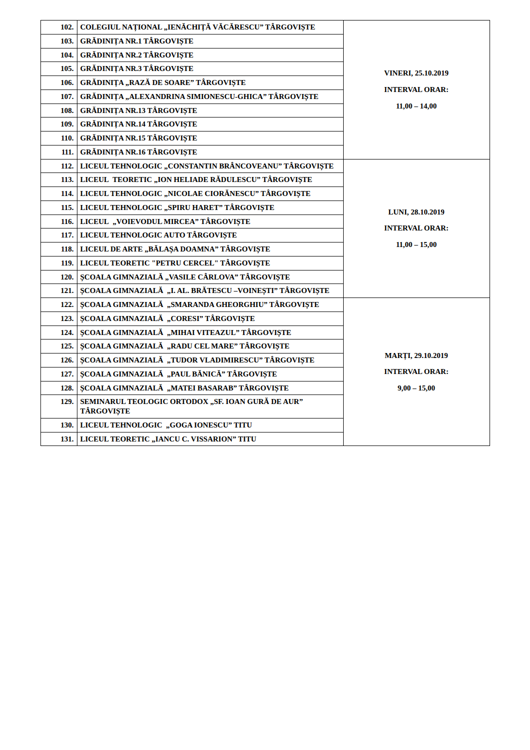| 102. | COLEGIUL NAȚIONAL „IENĂCHIȚĂ VĂCĂRESCU” TÂRGOVIȘTE | VINERI, 25.10.2019 INTERVAL ORAR: 11,00 – 14,00 |
| 103. | GRĂDINIȚA NR.1 TÂRGOVIȘTE |
| 104. | GRĂDINIȚA NR.2 TÂRGOVIȘTE |
| 105. | GRĂDINIȚA NR.3 TÂRGOVIȘTE |
| 106. | GRĂDINIȚA „RAZĂ DE SOARE” TÂRGOVIȘTE |
| 107. | GRĂDINIȚA „ALEXANDRINA SIMIONESCU-GHICA” TÂRGOVIȘTE |
| 108. | GRĂDINIȚA NR.13 TÂRGOVIȘTE |
| 109. | GRĂDINIȚA NR.14 TÂRGOVIȘTE |
| 110. | GRĂDINIȚA NR.15 TÂRGOVIȘTE |
| 111. | GRĂDINIȚA NR.16 TÂRGOVIȘTE |
| 112. | LICEUL TEHNOLOGIC „CONSTANTIN BRÂNCOVEANU” TÂRGOVIȘTE | LUNI, 28.10.2019 INTERVAL ORAR: 11,00 – 15,00 |
| 113. | LICEUL TEORETIC „ION HELIADE RĂDULESCU” TÂRGOVIȘTE |
| 114. | LICEUL TEHNOLOGIC „NICOLAE CIORĂNESCU” TÂRGOVIȘTE |
| 115. | LICEUL TEHNOLOGIC „SPIRU HARET” TÂRGOVIȘTE |
| 116. | LICEUL „VOIEVODUL MIRCEA” TÂRGOVIȘTE |
| 117. | LICEUL TEHNOLOGIC AUTO TÂRGOVIȘTE |
| 118. | LICEUL DE ARTE „BĂLAȘA DOAMNA” TÂRGOVIȘTE |
| 119. | LICEUL TEORETIC "PETRU CERCEL" TÂRGOVIȘTE |
| 120. | ȘCOALA GIMNAZIALĂ „VASILE CÂRLOVA” TÂRGOVIȘTE |
| 121. | ȘCOALA GIMNAZIALĂ „I. AL. BRĂTESCU –VOINEȘTI” TÂRGOVIȘTE |
| 122. | ȘCOALA GIMNAZIALĂ „SMARANDA GHEORGHIU” TÂRGOVIȘTE | MARȚI, 29.10.2019 INTERVAL ORAR: 9,00 – 15,00 |
| 123. | ȘCOALA GIMNAZIALĂ „CORESI” TÂRGOVIȘTE |
| 124. | ȘCOALA GIMNAZIALĂ „MIHAI VITEAZUL” TÂRGOVIȘTE |
| 125. | ȘCOALA GIMNAZIALĂ „RADU CEL MARE” TÂRGOVIȘTE |
| 126. | ȘCOALA GIMNAZIALĂ „TUDOR VLADIMIRESCU” TÂRGOVIȘTE |
| 127. | ȘCOALA GIMNAZIALĂ „PAUL BĂNICĂ” TÂRGOVIȘTE |
| 128. | ȘCOALA GIMNAZIALĂ „MATEI BASARAB” TÂRGOVIȘTE |
| 129. | SEMINARUL TEOLOGIC ORTODOX „SF. IOAN GURĂ DE AUR” TÂRGOVIȘTE |
| 130. | LICEUL TEHNOLOGIC „GOGA IONESCU” TITU |
| 131. | LICEUL TEORETIC „IANCU C. VISSARION” TITU |